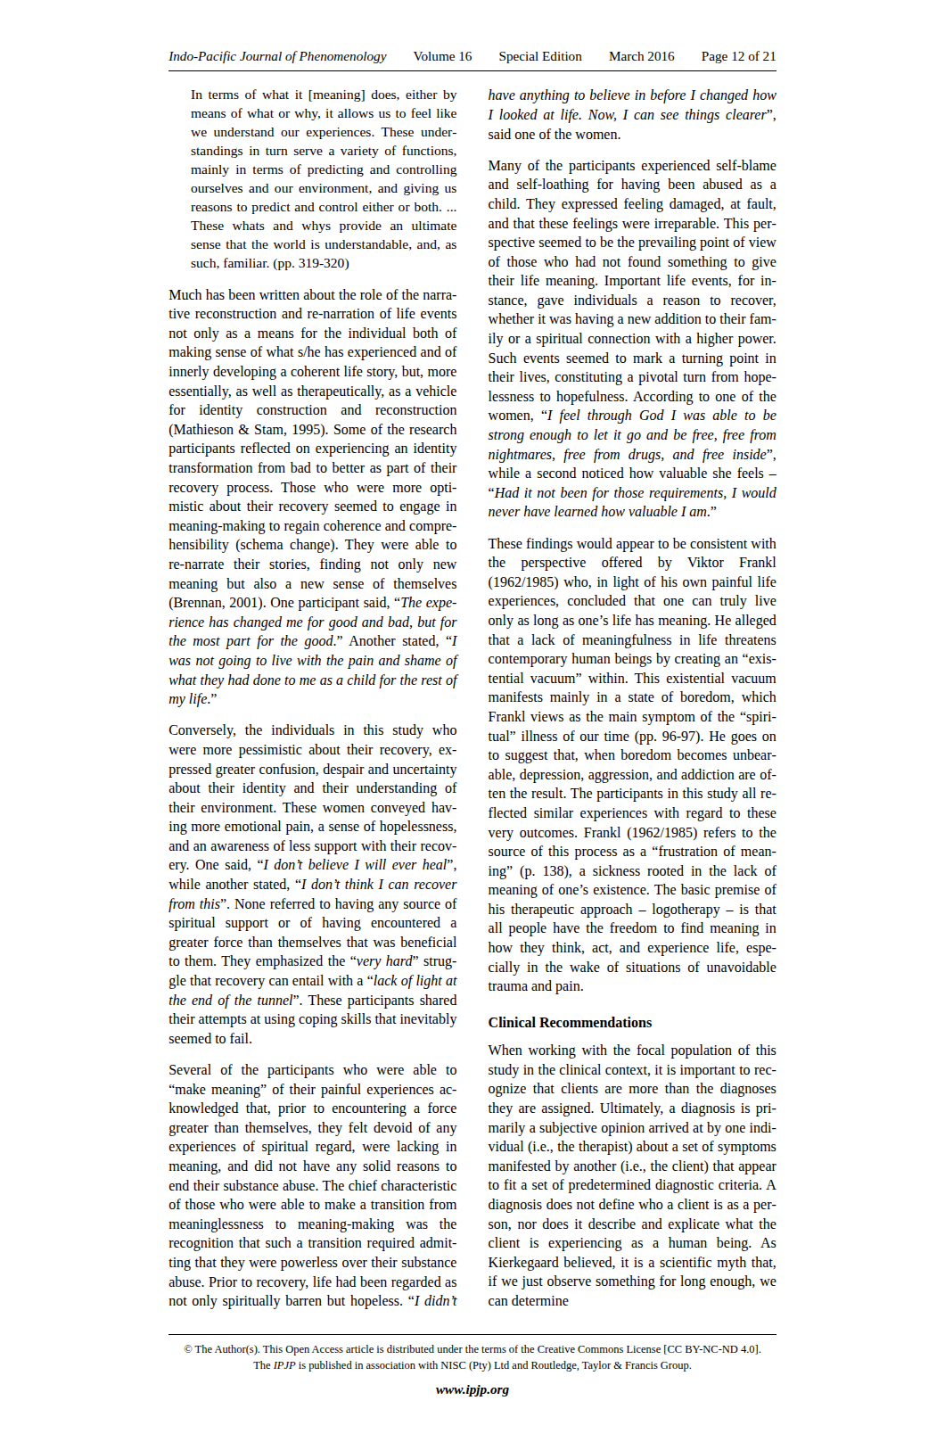Indo-Pacific Journal of Phenomenology Volume 16 Special Edition March 2016 Page 12 of 21
In terms of what it [meaning] does, either by means of what or why, it allows us to feel like we understand our experiences. These understandings in turn serve a variety of functions, mainly in terms of predicting and controlling ourselves and our environment, and giving us reasons to predict and control either or both. ... These whats and whys provide an ultimate sense that the world is understandable, and, as such, familiar. (pp. 319-320)
Much has been written about the role of the narrative reconstruction and re-narration of life events not only as a means for the individual both of making sense of what s/he has experienced and of innerly developing a coherent life story, but, more essentially, as well as therapeutically, as a vehicle for identity construction and reconstruction (Mathieson & Stam, 1995). Some of the research participants reflected on experiencing an identity transformation from bad to better as part of their recovery process. Those who were more optimistic about their recovery seemed to engage in meaning-making to regain coherence and comprehensibility (schema change). They were able to re-narrate their stories, finding not only new meaning but also a new sense of themselves (Brennan, 2001). One participant said, “The experience has changed me for good and bad, but for the most part for the good.” Another stated, “I was not going to live with the pain and shame of what they had done to me as a child for the rest of my life.”
Conversely, the individuals in this study who were more pessimistic about their recovery, expressed greater confusion, despair and uncertainty about their identity and their understanding of their environment. These women conveyed having more emotional pain, a sense of hopelessness, and an awareness of less support with their recovery. One said, “I don’t believe I will ever heal”, while another stated, “I don’t think I can recover from this”. None referred to having any source of spiritual support or of having encountered a greater force than themselves that was beneficial to them. They emphasized the “very hard” struggle that recovery can entail with a “lack of light at the end of the tunnel”. These participants shared their attempts at using coping skills that inevitably seemed to fail.
Several of the participants who were able to “make meaning” of their painful experiences acknowledged that, prior to encountering a force greater than themselves, they felt devoid of any experiences of spiritual regard, were lacking in meaning, and did not have any solid reasons to end their substance abuse. The chief characteristic of those who were able to make a transition from meaninglessness to meaning-making was the recognition that such a transition required admitting that they were powerless over their substance abuse. Prior to recovery, life had been regarded as not only spiritually barren but hopeless. “I didn’t have anything to believe in before I changed how I looked at life. Now, I can see things clearer”, said one of the women.
Many of the participants experienced self-blame and self-loathing for having been abused as a child. They expressed feeling damaged, at fault, and that these feelings were irreparable. This perspective seemed to be the prevailing point of view of those who had not found something to give their life meaning. Important life events, for instance, gave individuals a reason to recover, whether it was having a new addition to their family or a spiritual connection with a higher power. Such events seemed to mark a turning point in their lives, constituting a pivotal turn from hopelessness to hopefulness. According to one of the women, “I feel through God I was able to be strong enough to let it go and be free, free from nightmares, free from drugs, and free inside”, while a second noticed how valuable she feels – “Had it not been for those requirements, I would never have learned how valuable I am.”
These findings would appear to be consistent with the perspective offered by Viktor Frankl (1962/1985) who, in light of his own painful life experiences, concluded that one can truly live only as long as one’s life has meaning. He alleged that a lack of meaningfulness in life threatens contemporary human beings by creating an “existential vacuum” within. This existential vacuum manifests mainly in a state of boredom, which Frankl views as the main symptom of the “spiritual” illness of our time (pp. 96-97). He goes on to suggest that, when boredom becomes unbearable, depression, aggression, and addiction are often the result. The participants in this study all reflected similar experiences with regard to these very outcomes. Frankl (1962/1985) refers to the source of this process as a “frustration of meaning” (p. 138), a sickness rooted in the lack of meaning of one’s existence. The basic premise of his therapeutic approach – logotherapy – is that all people have the freedom to find meaning in how they think, act, and experience life, especially in the wake of situations of unavoidable trauma and pain.
Clinical Recommendations
When working with the focal population of this study in the clinical context, it is important to recognize that clients are more than the diagnoses they are assigned. Ultimately, a diagnosis is primarily a subjective opinion arrived at by one individual (i.e., the therapist) about a set of symptoms manifested by another (i.e., the client) that appear to fit a set of predetermined diagnostic criteria. A diagnosis does not define who a client is as a person, nor does it describe and explicate what the client is experiencing as a human being. As Kierkegaard believed, it is a scientific myth that, if we just observe something for long enough, we can determine
© The Author(s). This Open Access article is distributed under the terms of the Creative Commons License [CC BY-NC-ND 4.0].
The IPJP is published in association with NISC (Pty) Ltd and Routledge, Taylor & Francis Group.
www.ipjp.org